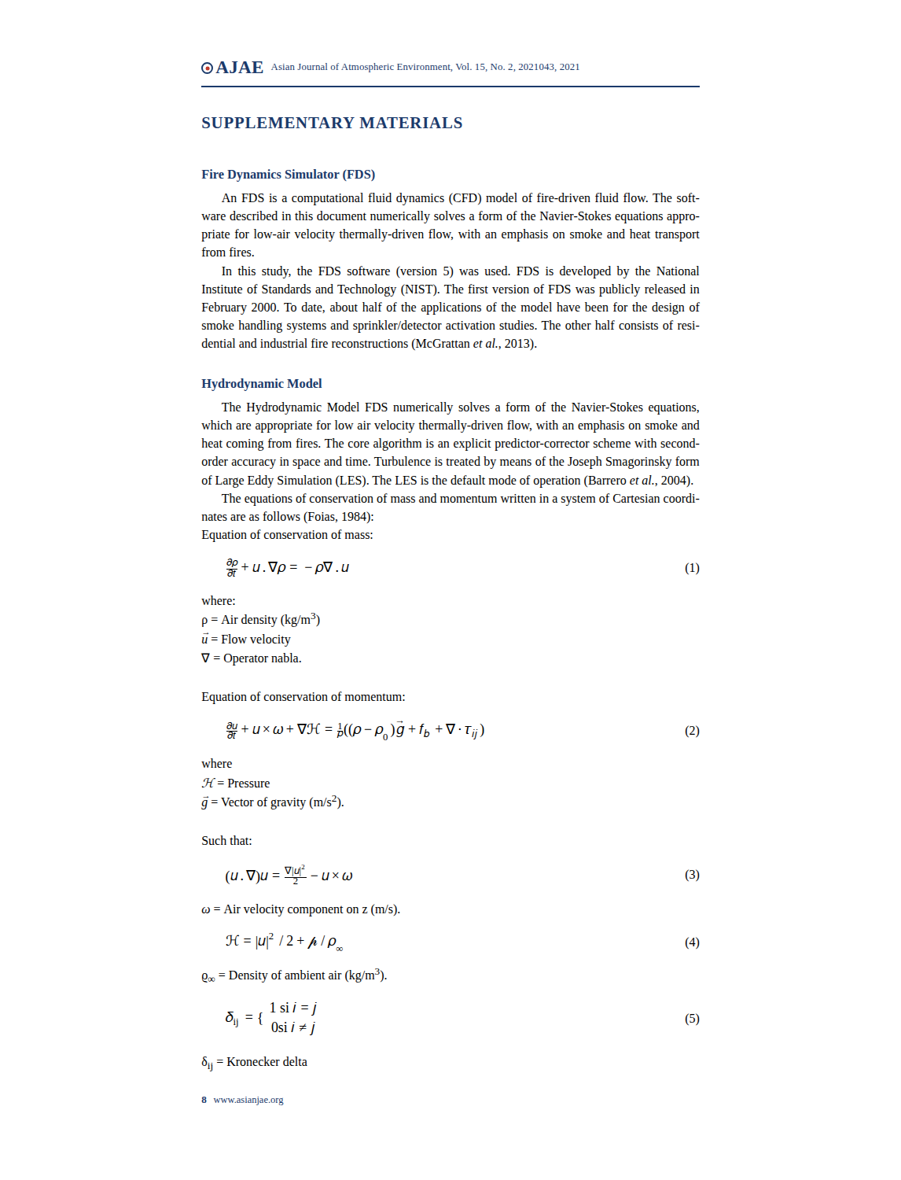AJAE Asian Journal of Atmospheric Environment, Vol. 15, No. 2, 2021043, 2021
SUPPLEMENTARY MATERIALS
Fire Dynamics Simulator (FDS)
An FDS is a computational fluid dynamics (CFD) model of fire-driven fluid flow. The software described in this document numerically solves a form of the Navier-Stokes equations appropriate for low-air velocity thermally-driven flow, with an emphasis on smoke and heat transport from fires.
In this study, the FDS software (version 5) was used. FDS is developed by the National Institute of Standards and Technology (NIST). The first version of FDS was publicly released in February 2000. To date, about half of the applications of the model have been for the design of smoke handling systems and sprinkler/detector activation studies. The other half consists of residential and industrial fire reconstructions (McGrattan et al., 2013).
Hydrodynamic Model
The Hydrodynamic Model FDS numerically solves a form of the Navier-Stokes equations, which are appropriate for low air velocity thermally-driven flow, with an emphasis on smoke and heat coming from fires. The core algorithm is an explicit predictor-corrector scheme with second-order accuracy in space and time. Turbulence is treated by means of the Joseph Smagorinsky form of Large Eddy Simulation (LES). The LES is the default mode of operation (Barrero et al., 2004).
The equations of conservation of mass and momentum written in a system of Cartesian coordinates are as follows (Foias, 1984):
Equation of conservation of mass:
∂ρ∂t + u.∇ρ = −ρ∇.u
(1)
where:
ρ = Air density (kg/m3)
u = Flow velocity
∇ = Operator nabla.
Equation of conservation of momentum:
∂u∂t +u×ω +∇ℋ = 1ρ ( (ρ−ρ0) g→ +fb +∇⋅τij )
(2)
where
ℋ = Pressure
g = Vector of gravity (m/s2).
Such that:
(u.∇)u = ∇|u|2 2 −u×ω
(3)
ω = Air velocity component on z (m/s).
ℋ= |u|2 /2 + 𝓅/ρ∞
(4)
ϱ∞ = Density of ambient air (kg/m3).
δij = { 1 si i=j 0si i≠j
(5)
δij = Kronecker delta
8 www.asianjae.org